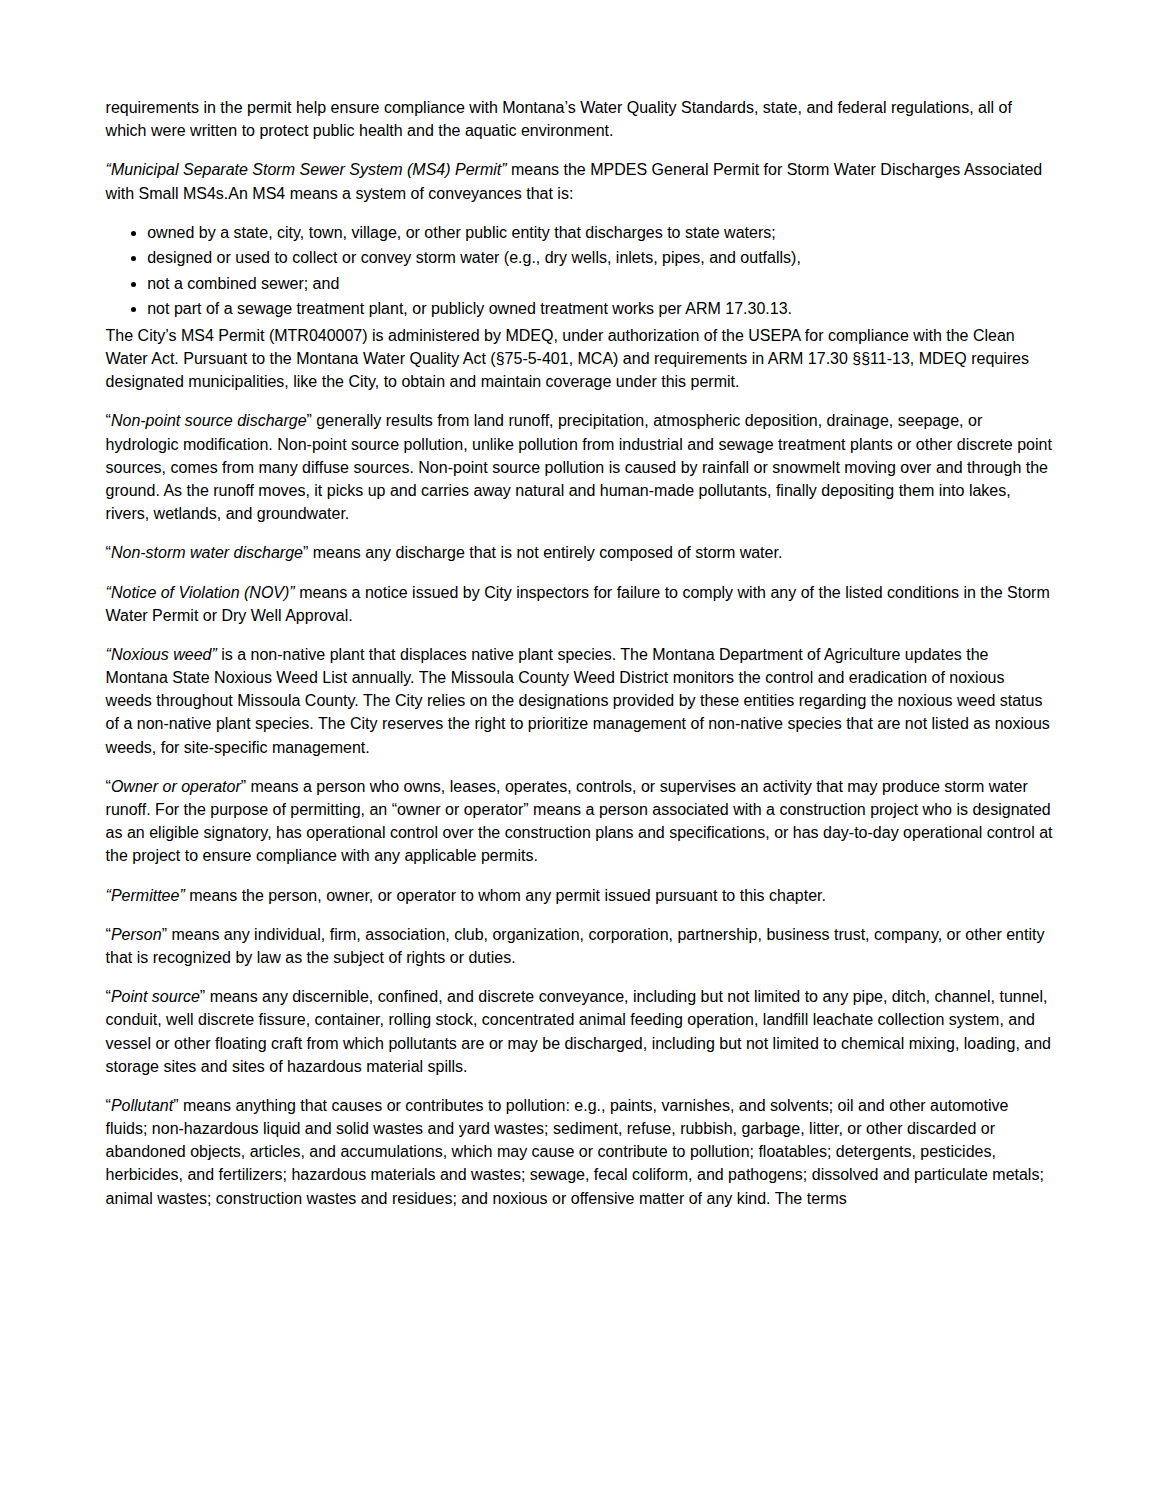requirements in the permit help ensure compliance with Montana’s Water Quality Standards, state, and federal regulations, all of which were written to protect public health and the aquatic environment.
“Municipal Separate Storm Sewer System (MS4) Permit” means the MPDES General Permit for Storm Water Discharges Associated with Small MS4s.An MS4 means a system of conveyances that is:
owned by a state, city, town, village, or other public entity that discharges to state waters;
designed or used to collect or convey storm water (e.g., dry wells, inlets, pipes, and outfalls),
not a combined sewer; and
not part of a sewage treatment plant, or publicly owned treatment works per ARM 17.30.13.
The City’s MS4 Permit (MTR040007) is administered by MDEQ, under authorization of the USEPA for compliance with the Clean Water Act. Pursuant to the Montana Water Quality Act (§75-5-401, MCA) and requirements in ARM 17.30 §§11-13, MDEQ requires designated municipalities, like the City, to obtain and maintain coverage under this permit.
“Non-point source discharge” generally results from land runoff, precipitation, atmospheric deposition, drainage, seepage, or hydrologic modification. Non-point source pollution, unlike pollution from industrial and sewage treatment plants or other discrete point sources, comes from many diffuse sources. Non-point source pollution is caused by rainfall or snowmelt moving over and through the ground. As the runoff moves, it picks up and carries away natural and human-made pollutants, finally depositing them into lakes, rivers, wetlands, and groundwater.
“Non-storm water discharge” means any discharge that is not entirely composed of storm water.
“Notice of Violation (NOV)” means a notice issued by City inspectors for failure to comply with any of the listed conditions in the Storm Water Permit or Dry Well Approval.
“Noxious weed” is a non-native plant that displaces native plant species. The Montana Department of Agriculture updates the Montana State Noxious Weed List annually. The Missoula County Weed District monitors the control and eradication of noxious weeds throughout Missoula County. The City relies on the designations provided by these entities regarding the noxious weed status of a non-native plant species. The City reserves the right to prioritize management of non-native species that are not listed as noxious weeds, for site-specific management.
“Owner or operator” means a person who owns, leases, operates, controls, or supervises an activity that may produce storm water runoff. For the purpose of permitting, an “owner or operator” means a person associated with a construction project who is designated as an eligible signatory, has operational control over the construction plans and specifications, or has day-to-day operational control at the project to ensure compliance with any applicable permits.
“Permittee” means the person, owner, or operator to whom any permit issued pursuant to this chapter.
“Person” means any individual, firm, association, club, organization, corporation, partnership, business trust, company, or other entity that is recognized by law as the subject of rights or duties.
“Point source” means any discernible, confined, and discrete conveyance, including but not limited to any pipe, ditch, channel, tunnel, conduit, well discrete fissure, container, rolling stock, concentrated animal feeding operation, landfill leachate collection system, and vessel or other floating craft from which pollutants are or may be discharged, including but not limited to chemical mixing, loading, and storage sites and sites of hazardous material spills.
“Pollutant” means anything that causes or contributes to pollution: e.g., paints, varnishes, and solvents; oil and other automotive fluids; non-hazardous liquid and solid wastes and yard wastes; sediment, refuse, rubbish, garbage, litter, or other discarded or abandoned objects, articles, and accumulations, which may cause or contribute to pollution; floatables; detergents, pesticides, herbicides, and fertilizers; hazardous materials and wastes; sewage, fecal coliform, and pathogens; dissolved and particulate metals; animal wastes; construction wastes and residues; and noxious or offensive matter of any kind. The terms